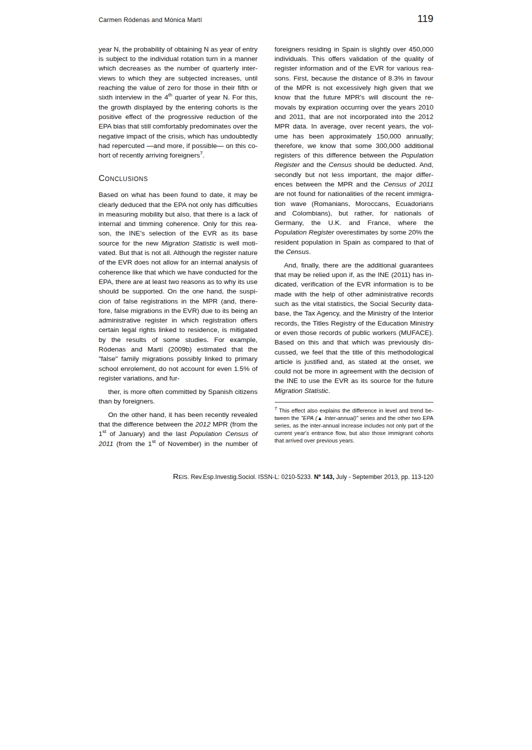Carmen Ródenas and Mónica Martí 119
year N, the probability of obtaining N as year of entry is subject to the individual rotation turn in a manner which decreases as the number of quarterly interviews to which they are subjected increases, until reaching the value of zero for those in their fifth or sixth interview in the 4th quarter of year N. For this, the growth displayed by the entering cohorts is the positive effect of the progressive reduction of the EPA bias that still comfortably predominates over the negative impact of the crisis, which has undoubtedly had repercuted —and more, if possible— on this cohort of recently arriving foreigners7.
Conclusions
Based on what has been found to date, it may be clearly deduced that the EPA not only has difficulties in measuring mobility but also, that there is a lack of internal and timming coherence. Only for this reason, the INE's selection of the EVR as its base source for the new Migration Statistic is well motivated. But that is not all. Although the register nature of the EVR does not allow for an internal analysis of coherence like that which we have conducted for the EPA, there are at least two reasons as to why its use should be supported. On the one hand, the suspicion of false registrations in the MPR (and, therefore, false migrations in the EVR) due to its being an administrative register in which registration offers certain legal rights linked to residence, is mitigated by the results of some studies. For example, Ródenas and Martí (2009b) estimated that the "false" family migrations possibly linked to primary school enrolement, do not account for even 1.5% of register variations, and fur-
ther, is more often committed by Spanish citizens than by foreigners.
On the other hand, it has been recently revealed that the difference between the 2012 MPR (from the 1st of January) and the last Population Census of 2011 (from the 1st of November) in the number of foreigners residing in Spain is slightly over 450,000 individuals. This offers validation of the quality of register information and of the EVR for various reasons. First, because the distance of 8.3% in favour of the MPR is not excessively high given that we know that the future MPR's will discount the removals by expiration occurring over the years 2010 and 2011, that are not incorporated into the 2012 MPR data. In average, over recent years, the volume has been approximately 150,000 annually; therefore, we know that some 300,000 additional registers of this difference between the Population Register and the Census should be deducted. And, secondly but not less important, the major differences between the MPR and the Census of 2011 are not found for nationalities of the recent immigration wave (Romanians, Moroccans, Ecuadorians and Colombians), but rather, for nationals of Germany, the U.K. and France, where the Population Register overestimates by some 20% the resident population in Spain as compared to that of the Census.
And, finally, there are the additional guarantees that may be relied upon if, as the INE (2011) has indicated, verification of the EVR information is to be made with the help of other administrative records such as the vital statistics, the Social Security database, the Tax Agency, and the Ministry of the Interior records, the Titles Registry of the Education Ministry or even those records of public workers (MUFACE). Based on this and that which was previously discussed, we feel that the title of this methodological article is justified and, as stated at the onset, we could not be more in agreement with the decision of the INE to use the EVR as its source for the future Migration Statistic.
7 This effect also explains the difference in level and trend between the "EPA (▲ Inter-annual)" series and the other two EPA series, as the inter-annual increase includes not only part of the current year's entrance flow, but also those immigrant cohorts that arrived over previous years.
Reis. Rev.Esp.Investig.Sociol. ISSN-L: 0210-5233. Nº 143, July - September 2013, pp. 113-120